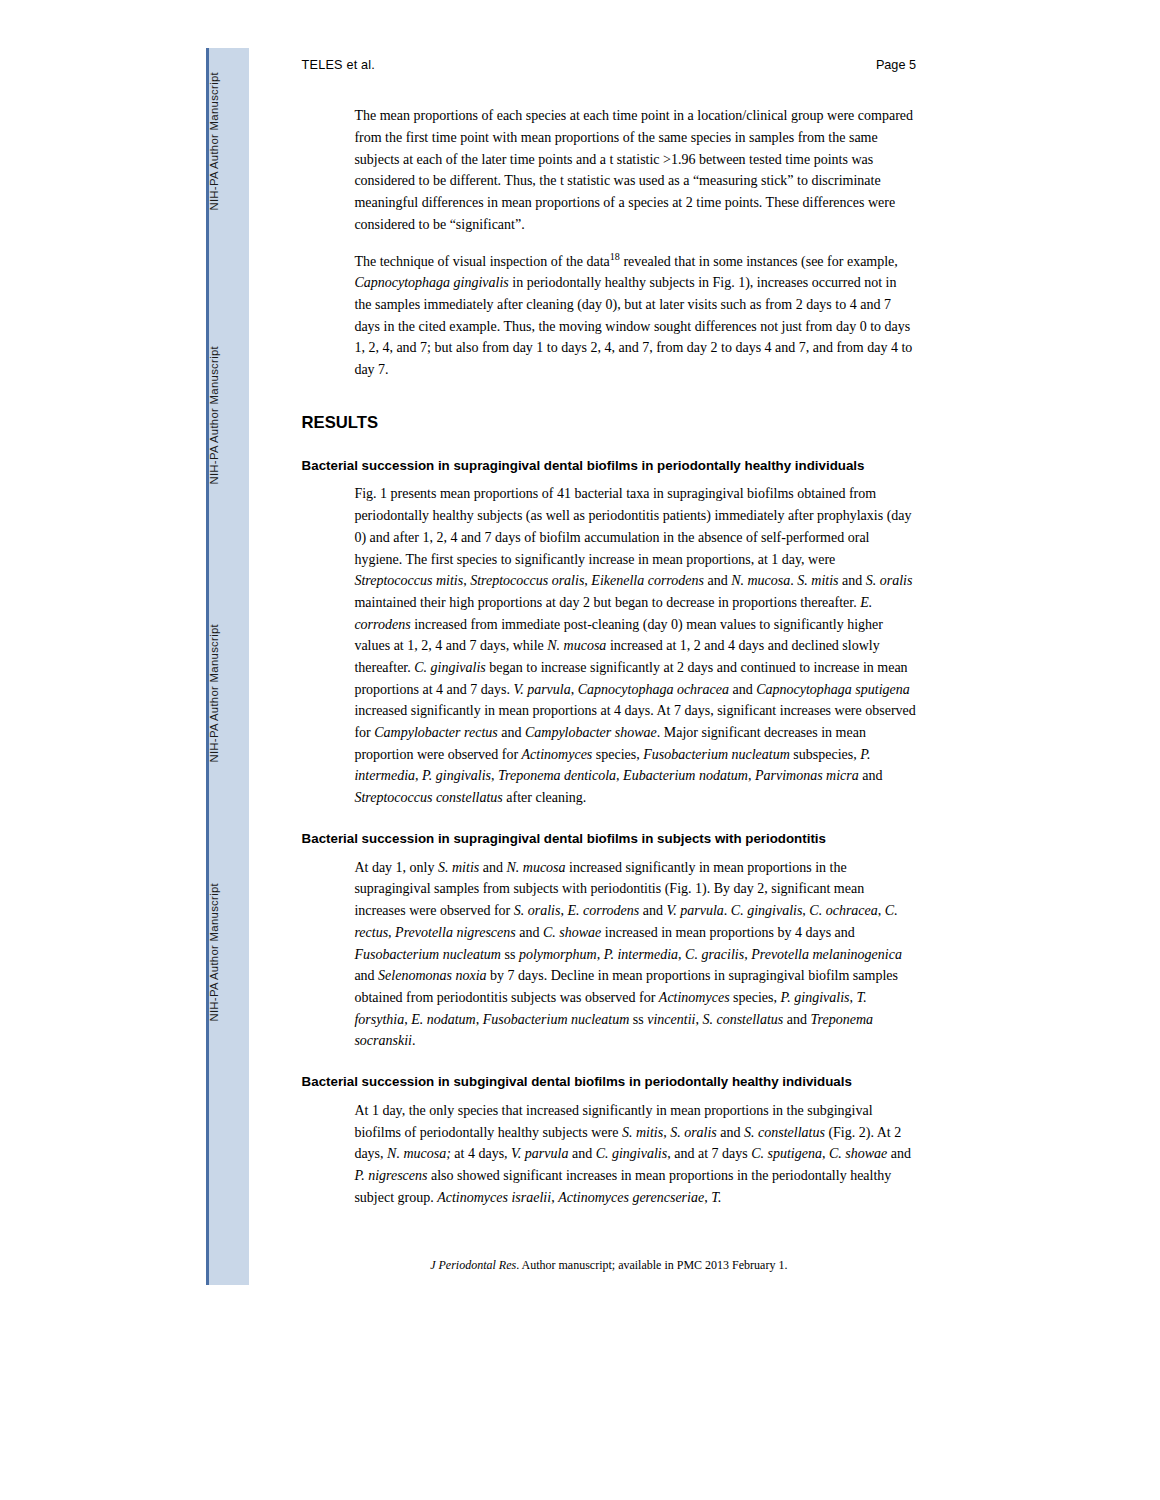NIH-PA Author Manuscript
NIH-PA Author Manuscript
NIH-PA Author Manuscript
NIH-PA Author Manuscript
TELES et al. Page 5
The mean proportions of each species at each time point in a location/clinical group were compared from the first time point with mean proportions of the same species in samples from the same subjects at each of the later time points and a t statistic >1.96 between tested time points was considered to be different. Thus, the t statistic was used as a “measuring stick” to discriminate meaningful differences in mean proportions of a species at 2 time points. These differences were considered to be “significant”.
The technique of visual inspection of the data18 revealed that in some instances (see for example, Capnocytophaga gingivalis in periodontally healthy subjects in Fig. 1), increases occurred not in the samples immediately after cleaning (day 0), but at later visits such as from 2 days to 4 and 7 days in the cited example. Thus, the moving window sought differences not just from day 0 to days 1, 2, 4, and 7; but also from day 1 to days 2, 4, and 7, from day 2 to days 4 and 7, and from day 4 to day 7.
RESULTS
Bacterial succession in supragingival dental biofilms in periodontally healthy individuals
Fig. 1 presents mean proportions of 41 bacterial taxa in supragingival biofilms obtained from periodontally healthy subjects (as well as periodontitis patients) immediately after prophylaxis (day 0) and after 1, 2, 4 and 7 days of biofilm accumulation in the absence of self-performed oral hygiene. The first species to significantly increase in mean proportions, at 1 day, were Streptococcus mitis, Streptococcus oralis, Eikenella corrodens and N. mucosa. S. mitis and S. oralis maintained their high proportions at day 2 but began to decrease in proportions thereafter. E. corrodens increased from immediate post-cleaning (day 0) mean values to significantly higher values at 1, 2, 4 and 7 days, while N. mucosa increased at 1, 2 and 4 days and declined slowly thereafter. C. gingivalis began to increase significantly at 2 days and continued to increase in mean proportions at 4 and 7 days. V. parvula, Capnocytophaga ochracea and Capnocytophaga sputigena increased significantly in mean proportions at 4 days. At 7 days, significant increases were observed for Campylobacter rectus and Campylobacter showae. Major significant decreases in mean proportion were observed for Actinomyces species, Fusobacterium nucleatum subspecies, P. intermedia, P. gingivalis, Treponema denticola, Eubacterium nodatum, Parvimonas micra and Streptococcus constellatus after cleaning.
Bacterial succession in supragingival dental biofilms in subjects with periodontitis
At day 1, only S. mitis and N. mucosa increased significantly in mean proportions in the supragingival samples from subjects with periodontitis (Fig. 1). By day 2, significant mean increases were observed for S. oralis, E. corrodens and V. parvula. C. gingivalis, C. ochracea, C. rectus, Prevotella nigrescens and C. showae increased in mean proportions by 4 days and Fusobacterium nucleatum ss polymorphum, P. intermedia, C. gracilis, Prevotella melaninogenica and Selenomonas noxia by 7 days. Decline in mean proportions in supragingival biofilm samples obtained from periodontitis subjects was observed for Actinomyces species, P. gingivalis, T. forsythia, E. nodatum, Fusobacterium nucleatum ss vincentii, S. constellatus and Treponema socranskii.
Bacterial succession in subgingival dental biofilms in periodontally healthy individuals
At 1 day, the only species that increased significantly in mean proportions in the subgingival biofilms of periodontally healthy subjects were S. mitis, S. oralis and S. constellatus (Fig. 2). At 2 days, N. mucosa; at 4 days, V. parvula and C. gingivalis, and at 7 days C. sputigena, C. showae and P. nigrescens also showed significant increases in mean proportions in the periodontally healthy subject group. Actinomyces israelii, Actinomyces gerencseriae, T.
J Periodontal Res. Author manuscript; available in PMC 2013 February 1.